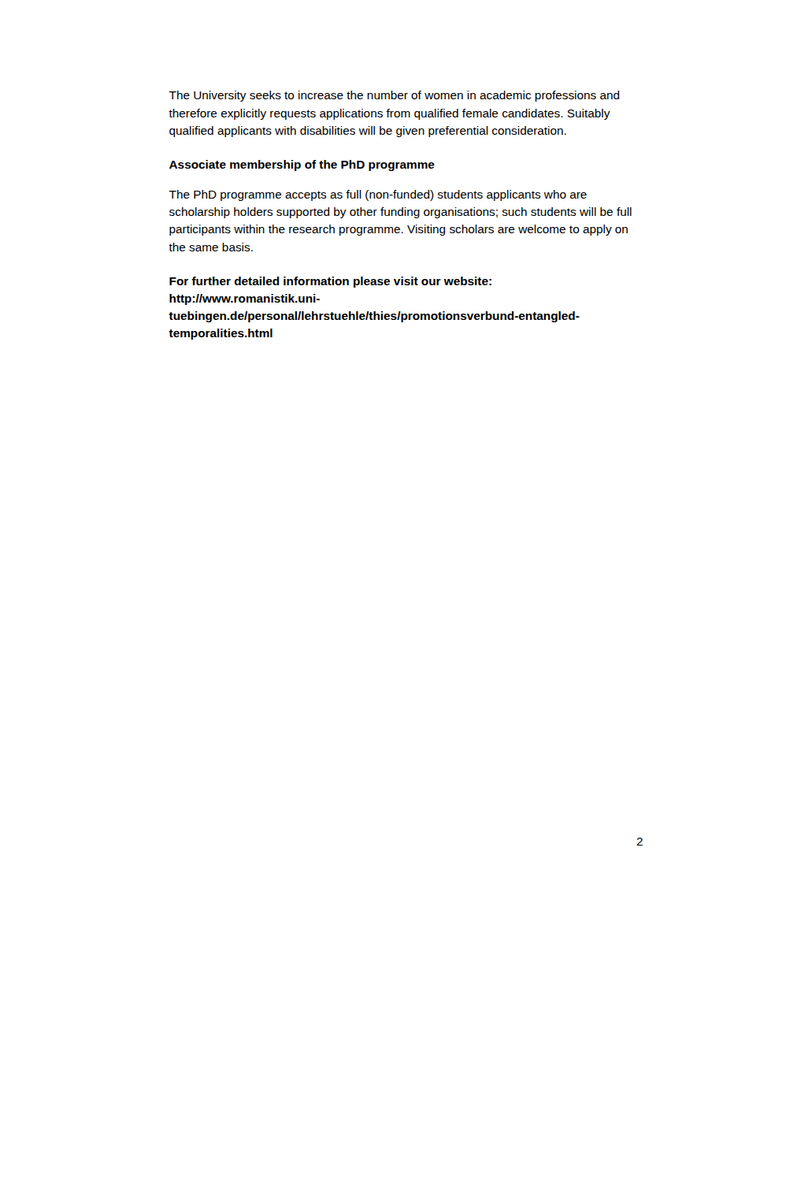The University seeks to increase the number of women in academic professions and therefore explicitly requests applications from qualified female candidates. Suitably qualified applicants with disabilities will be given preferential consideration.
Associate membership of the PhD programme
The PhD programme accepts as full (non-funded) students applicants who are scholarship holders supported by other funding organisations; such students will be full participants within the research programme. Visiting scholars are welcome to apply on the same basis.
For further detailed information please visit our website: http://www.romanistik.uni-tuebingen.de/personal/lehrstuehle/thies/promotionsverbund-entangled-temporalities.html
2